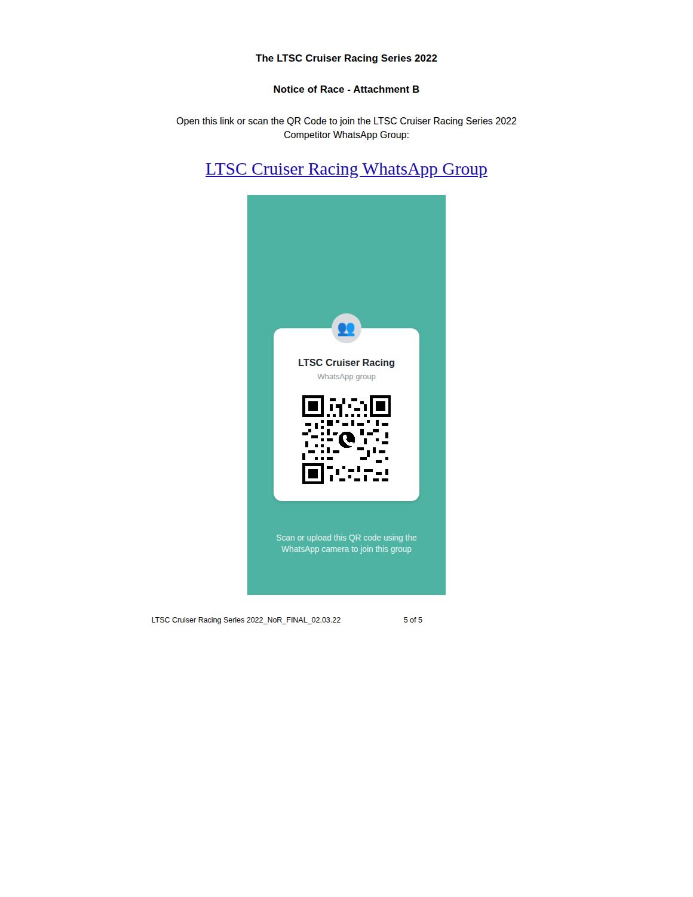The LTSC Cruiser Racing Series 2022
Notice of Race - Attachment B
Open this link or scan the QR Code to join the LTSC Cruiser Racing Series 2022 Competitor WhatsApp Group:
LTSC Cruiser Racing WhatsApp Group
👥
LTSC Cruiser Racing
WhatsApp group
Scan or upload this QR code using the WhatsApp camera to join this group
LTSC Cruiser Racing Series 2022_NoR_FINAL_02.03.22 5 of 5